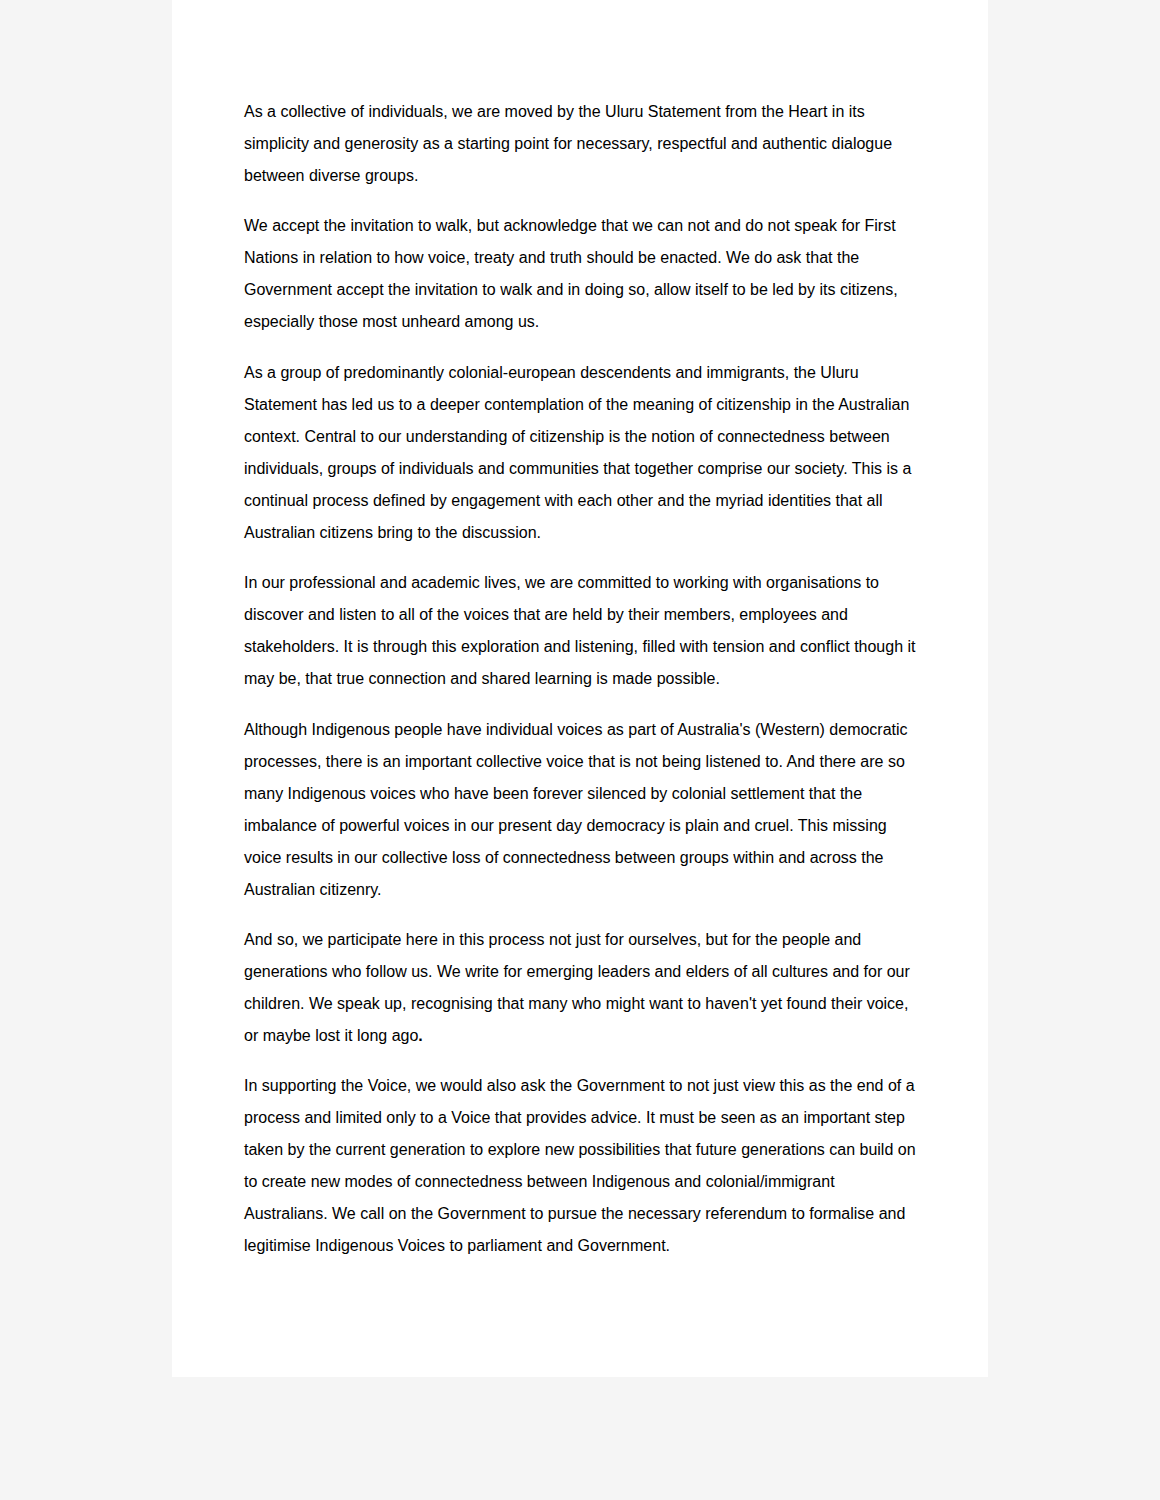As a collective of individuals, we are moved by the Uluru Statement from the Heart in its simplicity and generosity as a starting point for necessary, respectful and authentic dialogue between diverse groups.
We accept the invitation to walk, but acknowledge that we can not and do not speak for First Nations in relation to how voice, treaty and truth should be enacted. We do ask that the Government accept the invitation to walk and in doing so, allow itself to be led by its citizens, especially those most unheard among us.
As a group of predominantly colonial-european descendents and immigrants, the Uluru Statement has led us to a deeper contemplation of the meaning of citizenship in the Australian context. Central to our understanding of citizenship is the notion of connectedness between individuals, groups of individuals and communities that together comprise our society. This is a continual process defined by engagement with each other and the myriad identities that all Australian citizens bring to the discussion.
In our professional and academic lives, we are committed to working with organisations to discover and listen to all of the voices that are held by their members, employees and stakeholders. It is through this exploration and listening, filled with tension and conflict though it may be, that true connection and shared learning is made possible.
Although Indigenous people have individual voices as part of Australia's (Western) democratic processes, there is an important collective voice that is not being listened to. And there are so many Indigenous voices who have been forever silenced by colonial settlement that the imbalance of powerful voices in our present day democracy is plain and cruel. This missing voice results in our collective loss of connectedness between groups within and across the Australian citizenry.
And so, we participate here in this process not just for ourselves, but for the people and generations who follow us. We write for emerging leaders and elders of all cultures and for our children. We speak up, recognising that many who might want to haven't yet found their voice, or maybe lost it long ago.
In supporting the Voice, we would also ask the Government to not just view this as the end of a process and limited only to a Voice that provides advice. It must be seen as an important step taken by the current generation to explore new possibilities that future generations can build on to create new modes of connectedness between Indigenous and colonial/immigrant Australians. We call on the Government to pursue the necessary referendum to formalise and legitimise Indigenous Voices to parliament and Government.